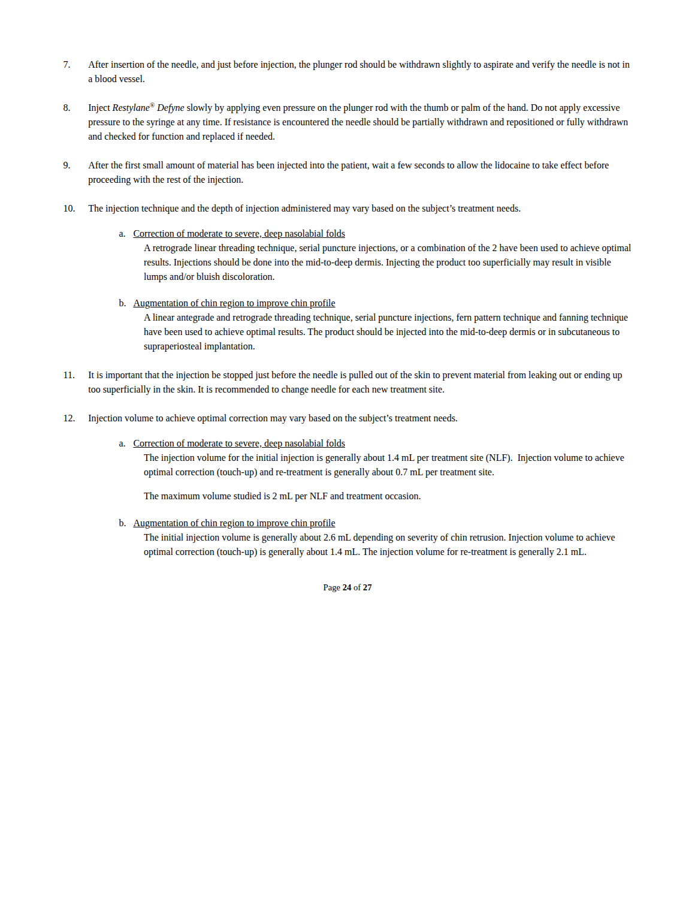7. After insertion of the needle, and just before injection, the plunger rod should be withdrawn slightly to aspirate and verify the needle is not in a blood vessel.
8. Inject Restylane® Defyne slowly by applying even pressure on the plunger rod with the thumb or palm of the hand. Do not apply excessive pressure to the syringe at any time. If resistance is encountered the needle should be partially withdrawn and repositioned or fully withdrawn and checked for function and replaced if needed.
9. After the first small amount of material has been injected into the patient, wait a few seconds to allow the lidocaine to take effect before proceeding with the rest of the injection.
10. The injection technique and the depth of injection administered may vary based on the subject’s treatment needs.
a. Correction of moderate to severe, deep nasolabial folds
A retrograde linear threading technique, serial puncture injections, or a combination of the 2 have been used to achieve optimal results. Injections should be done into the mid-to-deep dermis. Injecting the product too superficially may result in visible lumps and/or bluish discoloration.
b. Augmentation of chin region to improve chin profile
A linear antegrade and retrograde threading technique, serial puncture injections, fern pattern technique and fanning technique have been used to achieve optimal results. The product should be injected into the mid-to-deep dermis or in subcutaneous to supraperiosteal implantation.
11. It is important that the injection be stopped just before the needle is pulled out of the skin to prevent material from leaking out or ending up too superficially in the skin. It is recommended to change needle for each new treatment site.
12. Injection volume to achieve optimal correction may vary based on the subject’s treatment needs.
a. Correction of moderate to severe, deep nasolabial folds
The injection volume for the initial injection is generally about 1.4 mL per treatment site (NLF). Injection volume to achieve optimal correction (touch-up) and re-treatment is generally about 0.7 mL per treatment site.
The maximum volume studied is 2 mL per NLF and treatment occasion.
b. Augmentation of chin region to improve chin profile
The initial injection volume is generally about 2.6 mL depending on severity of chin retrusion. Injection volume to achieve optimal correction (touch-up) is generally about 1.4 mL. The injection volume for re-treatment is generally 2.1 mL.
Page 24 of 27